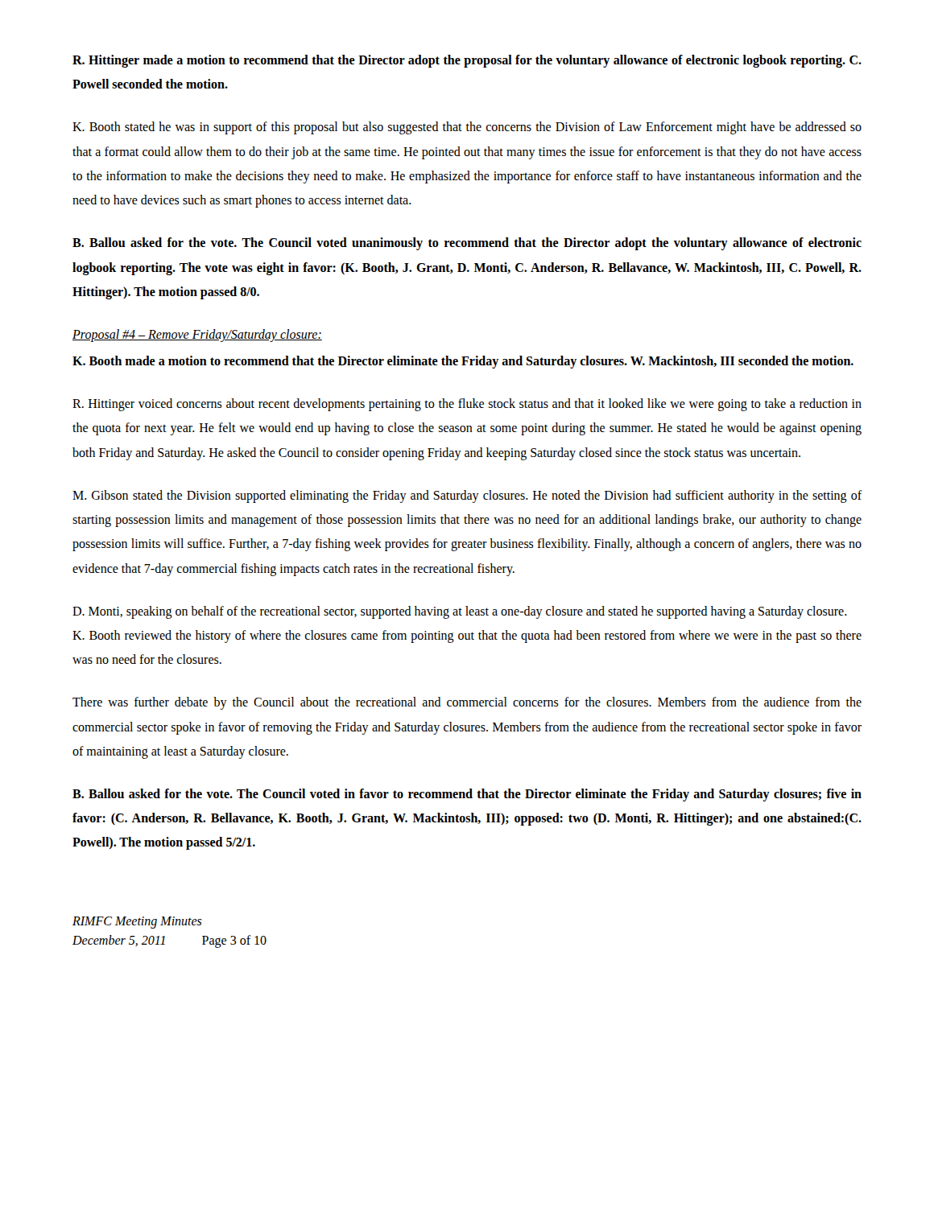R. Hittinger made a motion to recommend that the Director adopt the proposal for the voluntary allowance of electronic logbook reporting. C. Powell seconded the motion.
K. Booth stated he was in support of this proposal but also suggested that the concerns the Division of Law Enforcement might have be addressed so that a format could allow them to do their job at the same time. He pointed out that many times the issue for enforcement is that they do not have access to the information to make the decisions they need to make. He emphasized the importance for enforce staff to have instantaneous information and the need to have devices such as smart phones to access internet data.
B. Ballou asked for the vote. The Council voted unanimously to recommend that the Director adopt the voluntary allowance of electronic logbook reporting. The vote was eight in favor: (K. Booth, J. Grant, D. Monti, C. Anderson, R. Bellavance, W. Mackintosh, III, C. Powell, R. Hittinger). The motion passed 8/0.
Proposal #4 – Remove Friday/Saturday closure:
K. Booth made a motion to recommend that the Director eliminate the Friday and Saturday closures. W. Mackintosh, III seconded the motion.
R. Hittinger voiced concerns about recent developments pertaining to the fluke stock status and that it looked like we were going to take a reduction in the quota for next year. He felt we would end up having to close the season at some point during the summer. He stated he would be against opening both Friday and Saturday. He asked the Council to consider opening Friday and keeping Saturday closed since the stock status was uncertain.
M. Gibson stated the Division supported eliminating the Friday and Saturday closures. He noted the Division had sufficient authority in the setting of starting possession limits and management of those possession limits that there was no need for an additional landings brake, our authority to change possession limits will suffice. Further, a 7-day fishing week provides for greater business flexibility. Finally, although a concern of anglers, there was no evidence that 7-day commercial fishing impacts catch rates in the recreational fishery.
D. Monti, speaking on behalf of the recreational sector, supported having at least a one-day closure and stated he supported having a Saturday closure.
K. Booth reviewed the history of where the closures came from pointing out that the quota had been restored from where we were in the past so there was no need for the closures.
There was further debate by the Council about the recreational and commercial concerns for the closures. Members from the audience from the commercial sector spoke in favor of removing the Friday and Saturday closures. Members from the audience from the recreational sector spoke in favor of maintaining at least a Saturday closure.
B. Ballou asked for the vote. The Council voted in favor to recommend that the Director eliminate the Friday and Saturday closures; five in favor: (C. Anderson, R. Bellavance, K. Booth, J. Grant, W. Mackintosh, III); opposed: two (D. Monti, R. Hittinger); and one abstained:(C. Powell). The motion passed 5/2/1.
RIMFC Meeting Minutes
December 5, 2011 Page 3 of 10